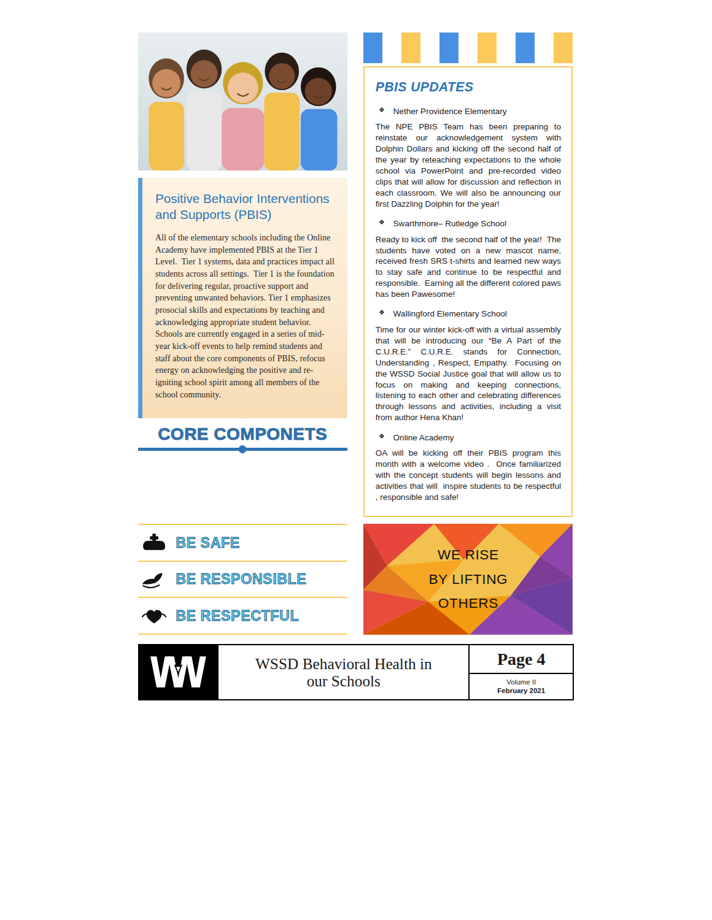Positive Behavior Interventions
and Supports (PBIS)
All of the elementary schools including the Online Academy have implemented PBIS at the Tier 1 Level. Tier 1 systems, data and practices impact all students across all settings. Tier 1 is the foundation for delivering regular, proactive support and preventing unwanted behaviors. Tier 1 emphasizes prosocial skills and expectations by teaching and acknowledging appropriate student behavior. Schools are currently engaged in a series of mid-year kick-off events to help remind students and staff about the core components of PBIS, refocus energy on acknowledging the positive and re-igniting school spirit among all members of the school community.
CORE COMPONETS
PBIS UPDATES
Nether Providence Elementary
The NPE PBIS Team has been preparing to reinstate our acknowledgement system with Dolphin Dollars and kicking off the second half of the year by reteaching expectations to the whole school via PowerPoint and pre-recorded video clips that will allow for discussion and reflection in each classroom. We will also be announcing our first Dazzling Dolphin for the year!
Swarthmore– Rutledge School
Ready to kick off the second half of the year! The students have voted on a new mascot name, received fresh SRS t-shirts and learned new ways to stay safe and continue to be respectful and responsible. Earning all the different colored paws has been Pawesome!
Wallingford Elementary School
Time for our winter kick-off with a virtual assembly that will be introducing our “Be A Part of the C.U.R.E.” C.U.R.E. stands for Connection, Understanding , Respect, Empathy. Focusing on the WSSD Social Justice goal that will allow us to focus on making and keeping connections, listening to each other and celebrating differences through lessons and activities, including a visit from author Hena Khan!
Online Academy
OA will be kicking off their PBIS program this month with a welcome video . Once familiarized with the concept students will begin lessons and activities that will inspire students to be respectful , responsible and safe!
BE SAFE
BE RESPONSIBLE
BE RESPECTFUL
WE RISE
BY LIFTING
OTHERS
WSSD Behavioral Health in
our Schools
Page 4
Volume II February 2021